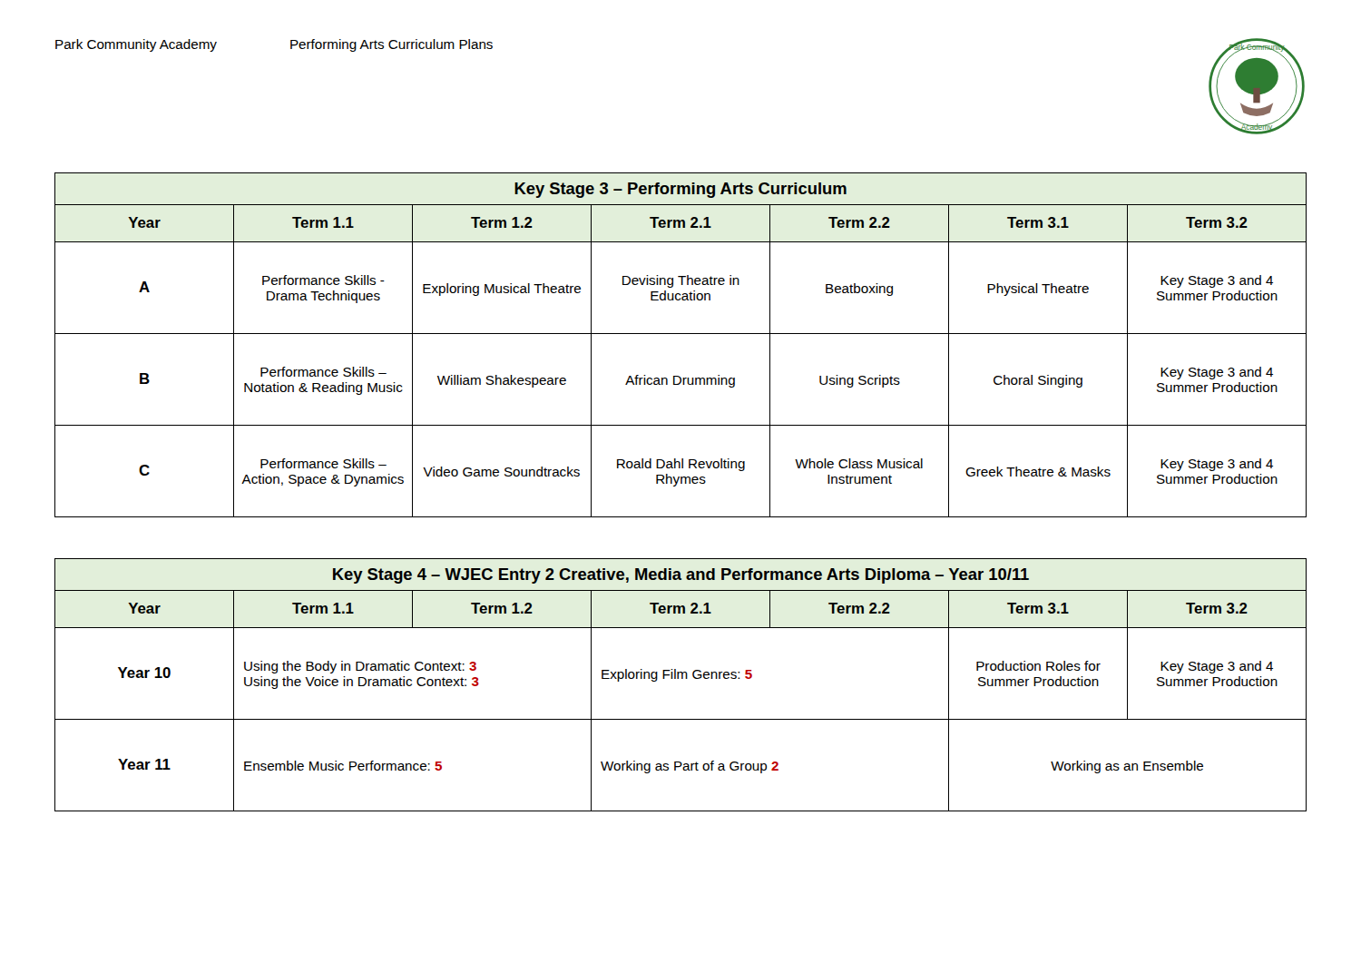Park Community Academy
Performing Arts Curriculum Plans
Park Community Academy
Key Stage 3 – Performing Arts Curriculum
| Year | Term 1.1 | Term 1.2 | Term 2.1 | Term 2.2 | Term 3.1 | Term 3.2 |
| --- | --- | --- | --- | --- | --- | --- |
| A | Performance Skills - Drama Techniques | Exploring Musical Theatre | Devising Theatre in Education | Beatboxing | Physical Theatre | Key Stage 3 and 4 Summer Production |
| B | Performance Skills – Notation & Reading Music | William Shakespeare | African Drumming | Using Scripts | Choral Singing | Key Stage 3 and 4 Summer Production |
| C | Performance Skills – Action, Space & Dynamics | Video Game Soundtracks | Roald Dahl Revolting Rhymes | Whole Class Musical Instrument | Greek Theatre & Masks | Key Stage 3 and 4 Summer Production |
Key Stage 4 – WJEC Entry 2 Creative, Media and Performance Arts Diploma – Year 10/11
| Year | Term 1.1 | Term 1.2 | Term 2.1 | Term 2.2 | Term 3.1 | Term 3.2 |
| --- | --- | --- | --- | --- | --- | --- |
| Year 10 | Using the Body in Dramatic Context: 3 Using the Voice in Dramatic Context: 3 | Exploring Film Genres: 5 | Production Roles for Summer Production | Key Stage 3 and 4 Summer Production |
| Year 11 | Ensemble Music Performance: 5 | Working as Part of a Group 2 | Working as an Ensemble |